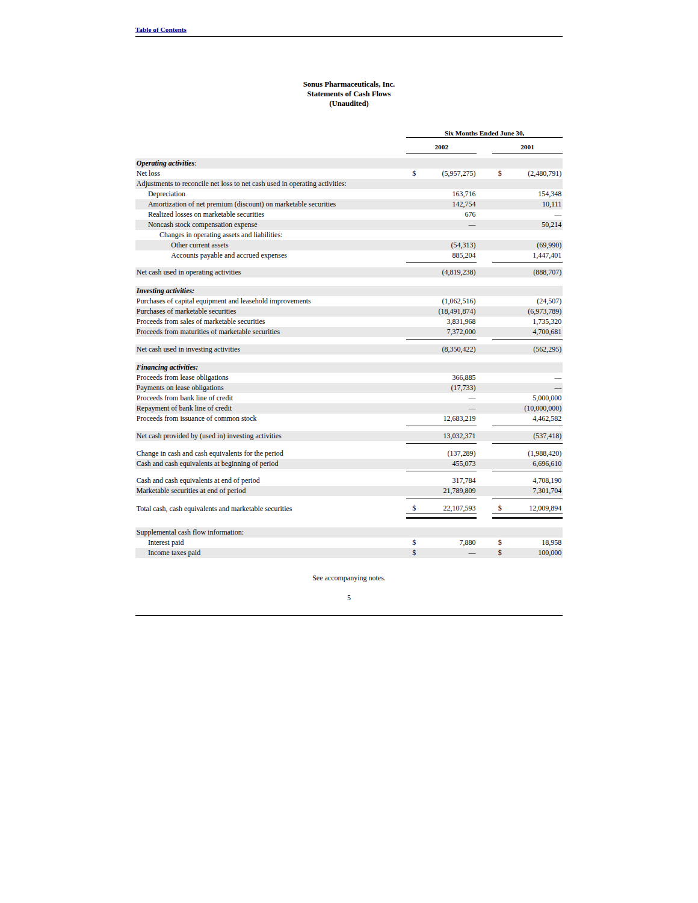Table of Contents
Sonus Pharmaceuticals, Inc.
Statements of Cash Flows
(Unaudited)
| | | Six Months Ended June 30, |
| | | 2002 | | 2001 |
| Operating activities : | | | | | | |
| Net loss | | $ | (5,957,275) | | $ | (2,480,791) |
| Adjustments to reconcile net loss to net cash used in operating activities: | | | | | | |
| Depreciation | | | 163,716 | | | 154,348 |
| Amortization of net premium (discount) on marketable securities | | | 142,754 | | | 10,111 |
| Realized losses on marketable securities | | | 676 | | | — |
| Noncash stock compensation expense | | | — | | | 50,214 |
| Changes in operating assets and liabilities: | | | | | | |
| Other current assets | | | (54,313) | | | (69,990) |
| Accounts payable and accrued expenses | | | 885,204 | | | 1,447,401 |
| Net cash used in operating activities | | | (4,819,238) | | | (888,707) |
| Investing activities: | | | | | | |
| Purchases of capital equipment and leasehold improvements | | | (1,062,516) | | | (24,507) |
| Purchases of marketable securities | | | (18,491,874) | | | (6,973,789) |
| Proceeds from sales of marketable securities | | | 3,831,968 | | | 1,735,320 |
| Proceeds from maturities of marketable securities | | | 7,372,000 | | | 4,700,681 |
| Net cash used in investing activities | | | (8,350,422) | | | (562,295) |
| Financing activities: | | | | | | |
| Proceeds from lease obligations | | | 366,885 | | | — |
| Payments on lease obligations | | | (17,733) | | | — |
| Proceeds from bank line of credit | | | — | | | 5,000,000 |
| Repayment of bank line of credit | | | — | | | (10,000,000) |
| Proceeds from issuance of common stock | | | 12,683,219 | | | 4,462,582 |
| Net cash provided by (used in) investing activities | | | 13,032,371 | | | (537,418) |
| Change in cash and cash equivalents for the period | | | (137,289) | | | (1,988,420) |
| Cash and cash equivalents at beginning of period | | | 455,073 | | | 6,696,610 |
| Cash and cash equivalents at end of period | | | 317,784 | | | 4,708,190 |
| Marketable securities at end of period | | | 21,789,809 | | | 7,301,704 |
| Total cash, cash equivalents and marketable securities | | $ | 22,107,593 | | $ | 12,009,894 |
| Supplemental cash flow information: | | | | | | |
| Interest paid | | $ | 7,880 | | $ | 18,958 |
| Income taxes paid | | $ | — | | $ | 100,000 |
See accompanying notes.
5